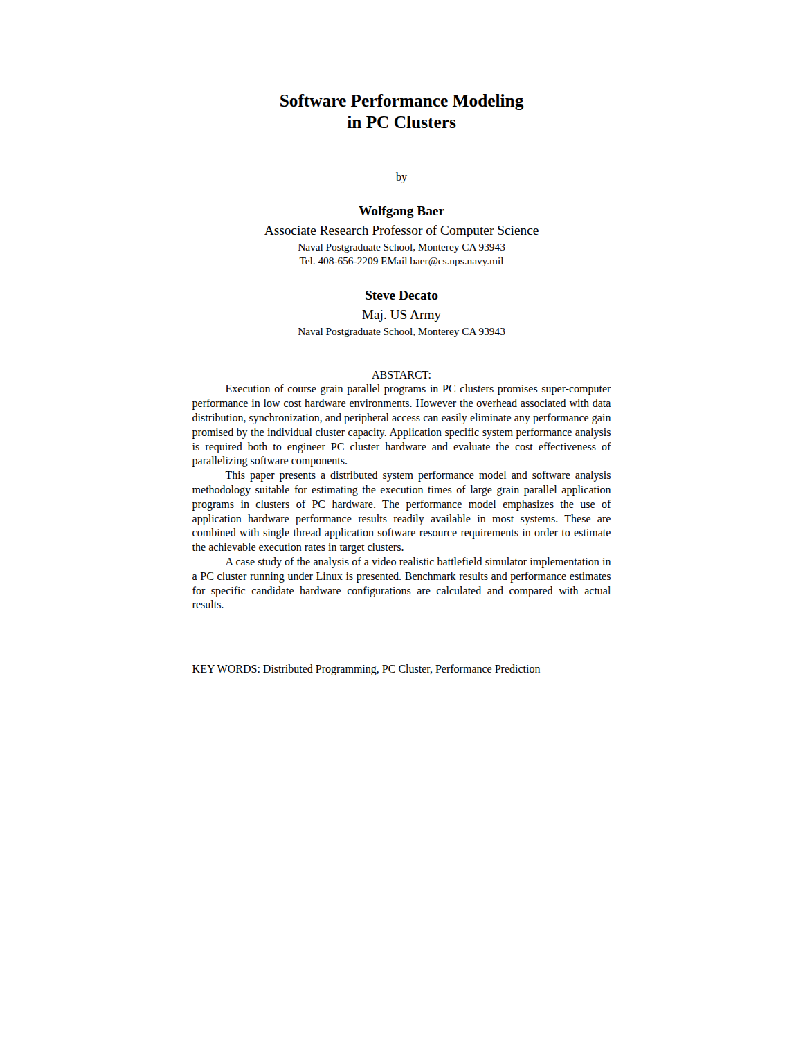Software Performance Modeling
in PC Clusters
by
Wolfgang Baer
Associate Research Professor of Computer Science
Naval Postgraduate School, Monterey CA 93943
Tel. 408-656-2209 EMail baer@cs.nps.navy.mil
Steve Decato
Maj. US Army
Naval Postgraduate School, Monterey CA 93943
ABSTARCT:
Execution of course grain parallel programs in PC clusters promises super-computer performance in low cost hardware environments. However the overhead associated with data distribution, synchronization, and peripheral access can easily eliminate any performance gain promised by the individual cluster capacity. Application specific system performance analysis is required both to engineer PC cluster hardware and evaluate the cost effectiveness of parallelizing software components.
This paper presents a distributed system performance model and software analysis methodology suitable for estimating the execution times of large grain parallel application programs in clusters of PC hardware. The performance model emphasizes the use of application hardware performance results readily available in most systems. These are combined with single thread application software resource requirements in order to estimate the achievable execution rates in target clusters.
A case study of the analysis of a video realistic battlefield simulator implementation in a PC cluster running under Linux is presented. Benchmark results and performance estimates for specific candidate hardware configurations are calculated and compared with actual results.
KEY WORDS: Distributed Programming, PC Cluster, Performance Prediction